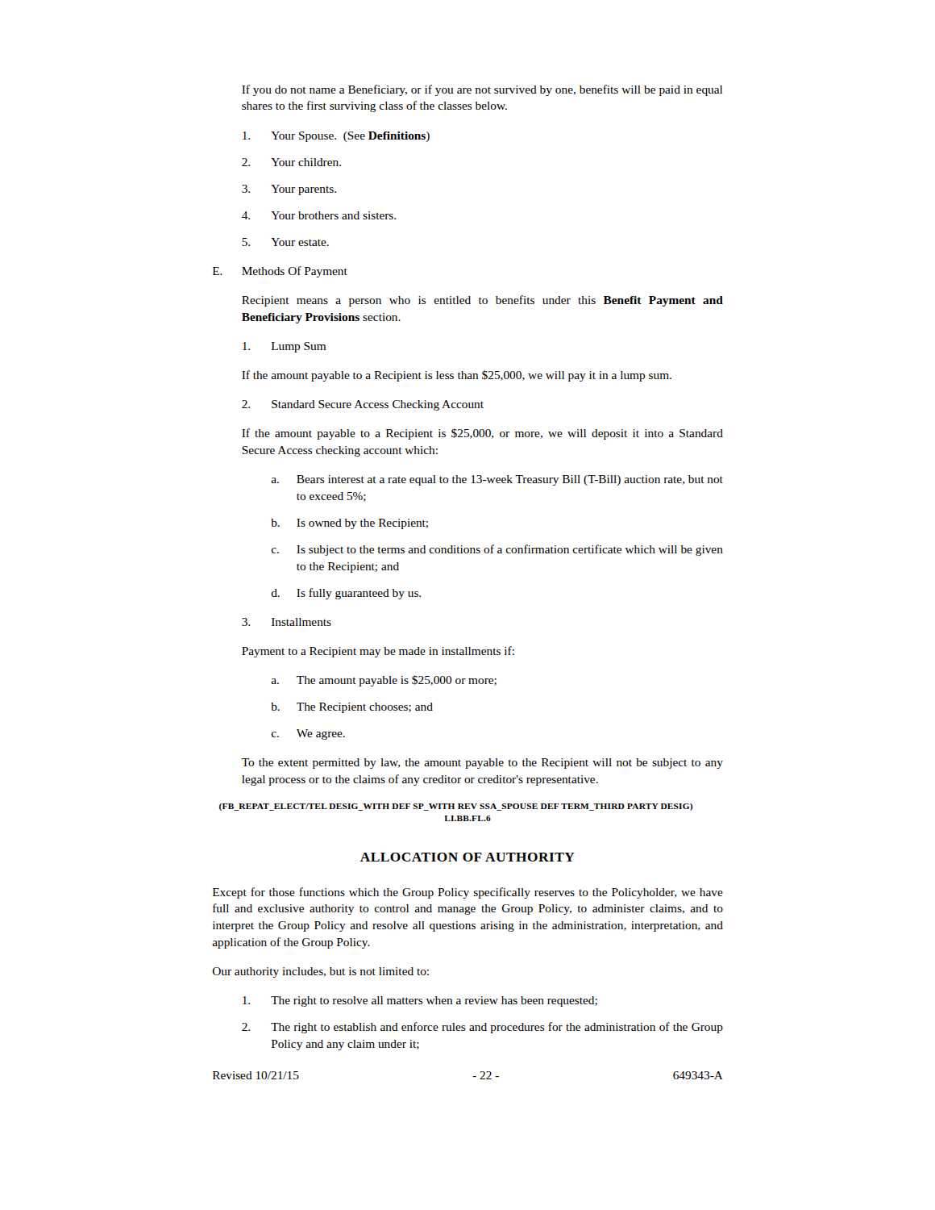If you do not name a Beneficiary, or if you are not survived by one, benefits will be paid in equal shares to the first surviving class of the classes below.
1. Your Spouse. (See Definitions)
2. Your children.
3. Your parents.
4. Your brothers and sisters.
5. Your estate.
E. Methods Of Payment
Recipient means a person who is entitled to benefits under this Benefit Payment and Beneficiary Provisions section.
1. Lump Sum
If the amount payable to a Recipient is less than $25,000, we will pay it in a lump sum.
2. Standard Secure Access Checking Account
If the amount payable to a Recipient is $25,000, or more, we will deposit it into a Standard Secure Access checking account which:
a. Bears interest at a rate equal to the 13-week Treasury Bill (T-Bill) auction rate, but not to exceed 5%;
b. Is owned by the Recipient;
c. Is subject to the terms and conditions of a confirmation certificate which will be given to the Recipient; and
d. Is fully guaranteed by us.
3. Installments
Payment to a Recipient may be made in installments if:
a. The amount payable is $25,000 or more;
b. The Recipient chooses; and
c. We agree.
To the extent permitted by law, the amount payable to the Recipient will not be subject to any legal process or to the claims of any creditor or creditor's representative.
(FB_REPAT_ELECT/TEL DESIG_WITH DEF SP_WITH REV SSA_SPOUSE DEF TERM_THIRD PARTY DESIG) LI.BB.FL.6
ALLOCATION OF AUTHORITY
Except for those functions which the Group Policy specifically reserves to the Policyholder, we have full and exclusive authority to control and manage the Group Policy, to administer claims, and to interpret the Group Policy and resolve all questions arising in the administration, interpretation, and application of the Group Policy.
Our authority includes, but is not limited to:
1. The right to resolve all matters when a review has been requested;
2. The right to establish and enforce rules and procedures for the administration of the Group Policy and any claim under it;
Revised 10/21/15 - 22 - 649343-A